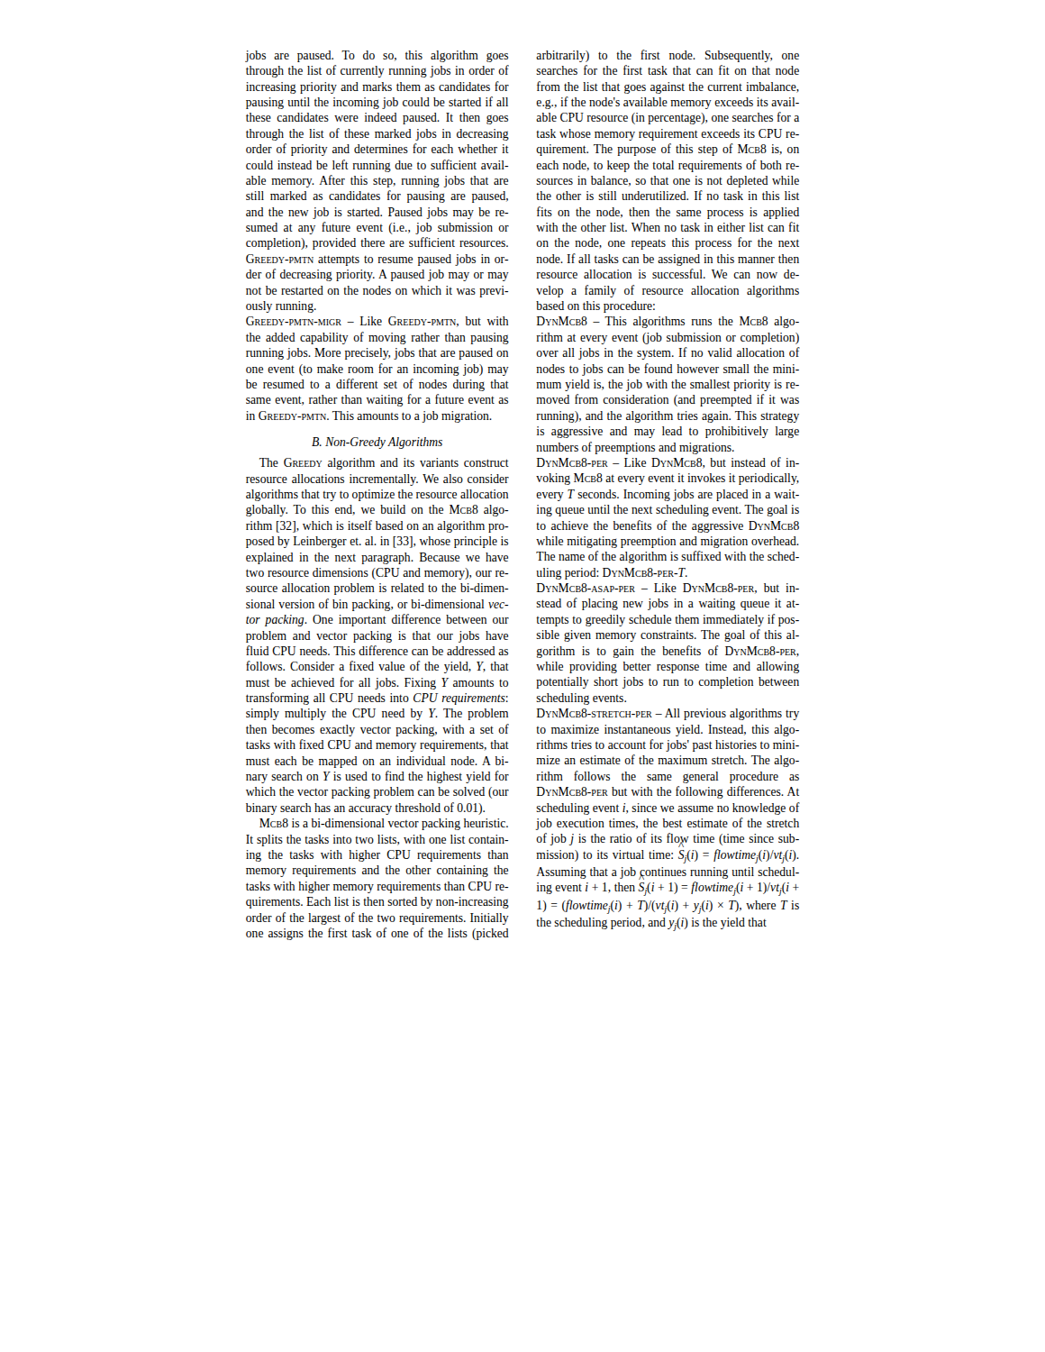jobs are paused. To do so, this algorithm goes through the list of currently running jobs in order of increasing priority and marks them as candidates for pausing until the incoming job could be started if all these candidates were indeed paused. It then goes through the list of these marked jobs in decreasing order of priority and determines for each whether it could instead be left running due to sufficient available memory. After this step, running jobs that are still marked as candidates for pausing are paused, and the new job is started. Paused jobs may be resumed at any future event (i.e., job submission or completion), provided there are sufficient resources. Greedy-pmtn attempts to resume paused jobs in order of decreasing priority. A paused job may or may not be restarted on the nodes on which it was previously running.
Greedy-pmtn-migr – Like Greedy-pmtn, but with the added capability of moving rather than pausing running jobs. More precisely, jobs that are paused on one event (to make room for an incoming job) may be resumed to a different set of nodes during that same event, rather than waiting for a future event as in Greedy-pmtn. This amounts to a job migration.
B. Non-Greedy Algorithms
The Greedy algorithm and its variants construct resource allocations incrementally. We also consider algorithms that try to optimize the resource allocation globally. To this end, we build on the Mcb8 algorithm [32], which is itself based on an algorithm proposed by Leinberger et. al. in [33], whose principle is explained in the next paragraph. Because we have two resource dimensions (CPU and memory), our resource allocation problem is related to the bi-dimensional version of bin packing, or bi-dimensional vector packing. One important difference between our problem and vector packing is that our jobs have fluid CPU needs. This difference can be addressed as follows. Consider a fixed value of the yield, Y, that must be achieved for all jobs. Fixing Y amounts to transforming all CPU needs into CPU requirements: simply multiply the CPU need by Y. The problem then becomes exactly vector packing, with a set of tasks with fixed CPU and memory requirements, that must each be mapped on an individual node. A binary search on Y is used to find the highest yield for which the vector packing problem can be solved (our binary search has an accuracy threshold of 0.01).
Mcb8 is a bi-dimensional vector packing heuristic. It splits the tasks into two lists, with one list containing the tasks with higher CPU requirements than memory requirements and the other containing the tasks with higher memory requirements than CPU requirements. Each list is then sorted by non-increasing order of the largest of the two requirements. Initially one assigns the first task of one of the lists (picked arbitrarily) to the first node. Subsequently, one searches for the first task that can fit on that node from the list that goes against the current imbalance, e.g., if the node's available memory exceeds its available CPU resource (in percentage), one searches for a task whose memory requirement exceeds its CPU requirement. The purpose of this step of Mcb8 is, on each node, to keep the total requirements of both resources in balance, so that one is not depleted while the other is still underutilized. If no task in this list fits on the node, then the same process is applied with the other list. When no task in either list can fit on the node, one repeats this process for the next node. If all tasks can be assigned in this manner then resource allocation is successful. We can now develop a family of resource allocation algorithms based on this procedure:
DynMcb8 – This algorithms runs the Mcb8 algorithm at every event (job submission or completion) over all jobs in the system. If no valid allocation of nodes to jobs can be found however small the minimum yield is, the job with the smallest priority is removed from consideration (and preempted if it was running), and the algorithm tries again. This strategy is aggressive and may lead to prohibitively large numbers of preemptions and migrations.
DynMcb8-per – Like DynMcb8, but instead of invoking Mcb8 at every event it invokes it periodically, every T seconds. Incoming jobs are placed in a waiting queue until the next scheduling event. The goal is to achieve the benefits of the aggressive DynMcb8 while mitigating preemption and migration overhead. The name of the algorithm is suffixed with the scheduling period: DynMcb8-per-T.
DynMcb8-asap-per – Like DynMcb8-per, but instead of placing new jobs in a waiting queue it attempts to greedily schedule them immediately if possible given memory constraints. The goal of this algorithm is to gain the benefits of DynMcb8-per, while providing better response time and allowing potentially short jobs to run to completion between scheduling events.
DynMcb8-stretch-per – All previous algorithms try to maximize instantaneous yield. Instead, this algorithms tries to account for jobs' past histories to minimize an estimate of the maximum stretch. The algorithm follows the same general procedure as DynMcb8-per but with the following differences. At scheduling event i, since we assume no knowledge of job execution times, the best estimate of the stretch of job j is the ratio of its flow time (time since submission) to its virtual time: Sj(i) = flowtimej(i)/vtj(i). Assuming that a job continues running until scheduling event i + 1, then Sj(i + 1) = flowtimej(i + 1)/vtj(i + 1) = (flowtimej(i) + T)/(vtj(i) + yj(i) × T), where T is the scheduling period, and yj(i) is the yield that